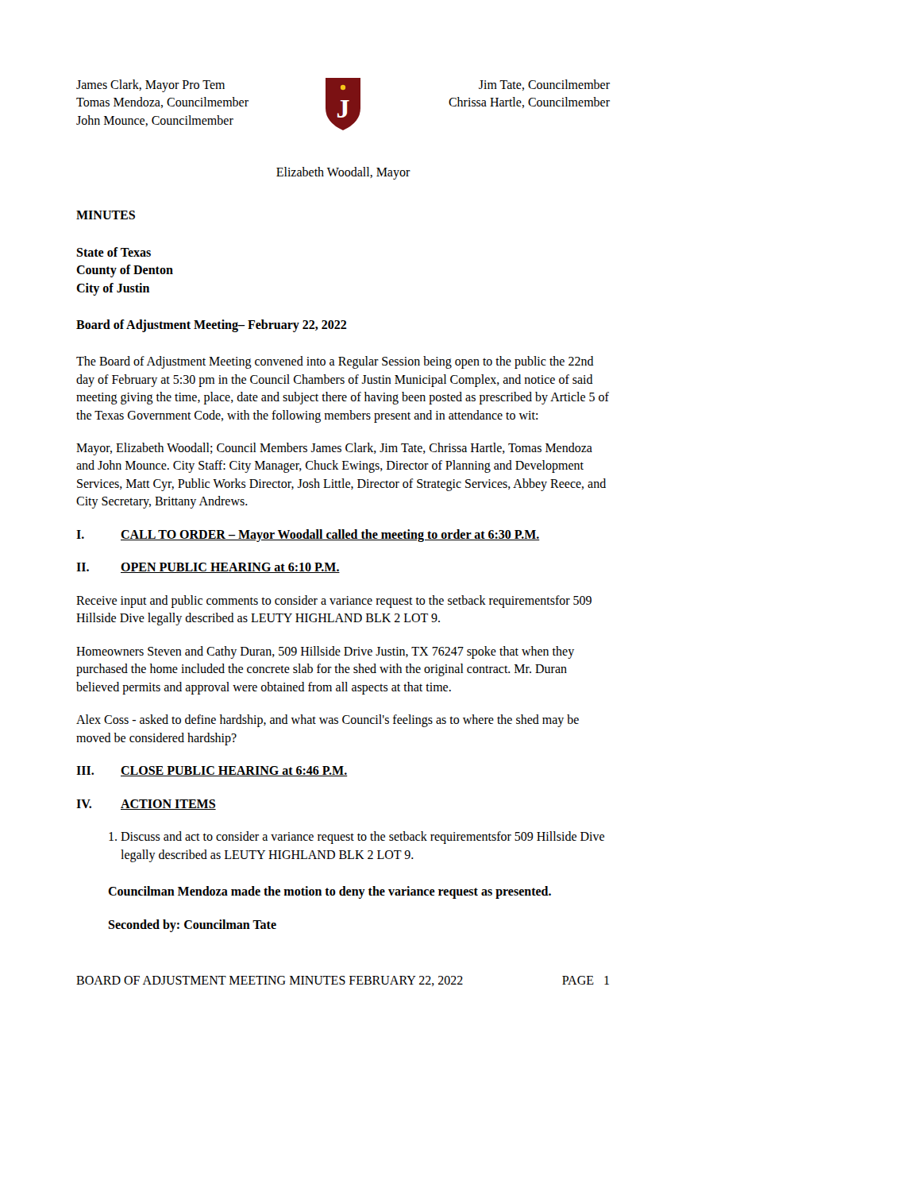James Clark, Mayor Pro Tem
Tomas Mendoza, Councilmember
John Mounce, Councilmember
J
Jim Tate, Councilmember
Chrissa Hartle, Councilmember
Elizabeth Woodall, Mayor
MINUTES
State of Texas
County of Denton
City of Justin
Board of Adjustment Meeting– February 22, 2022
The Board of Adjustment Meeting convened into a Regular Session being open to the public the 22nd day of February at 5:30 pm in the Council Chambers of Justin Municipal Complex, and notice of said meeting giving the time, place, date and subject there of having been posted as prescribed by Article 5 of the Texas Government Code, with the following members present and in attendance to wit:
Mayor, Elizabeth Woodall; Council Members James Clark, Jim Tate, Chrissa Hartle, Tomas Mendoza and John Mounce. City Staff: City Manager, Chuck Ewings, Director of Planning and Development Services, Matt Cyr, Public Works Director, Josh Little, Director of Strategic Services, Abbey Reece, and City Secretary, Brittany Andrews.
I. CALL TO ORDER – Mayor Woodall called the meeting to order at 6:30 P.M.
II. OPEN PUBLIC HEARING at 6:10 P.M.
Receive input and public comments to consider a variance request to the setback requirementsfor 509 Hillside Dive legally described as LEUTY HIGHLAND BLK 2 LOT 9.
Homeowners Steven and Cathy Duran, 509 Hillside Drive Justin, TX 76247 spoke that when they purchased the home included the concrete slab for the shed with the original contract. Mr. Duran believed permits and approval were obtained from all aspects at that time.
Alex Coss - asked to define hardship, and what was Council's feelings as to where the shed may be moved be considered hardship?
III. CLOSE PUBLIC HEARING at 6:46 P.M.
IV. ACTION ITEMS
Discuss and act to consider a variance request to the setback requirementsfor 509 Hillside Dive legally described as LEUTY HIGHLAND BLK 2 LOT 9.
Councilman Mendoza made the motion to deny the variance request as presented.
Seconded by: Councilman Tate
BOARD OF ADJUSTMENT MEETING MINUTES FEBRUARY 22, 2022 PAGE 1